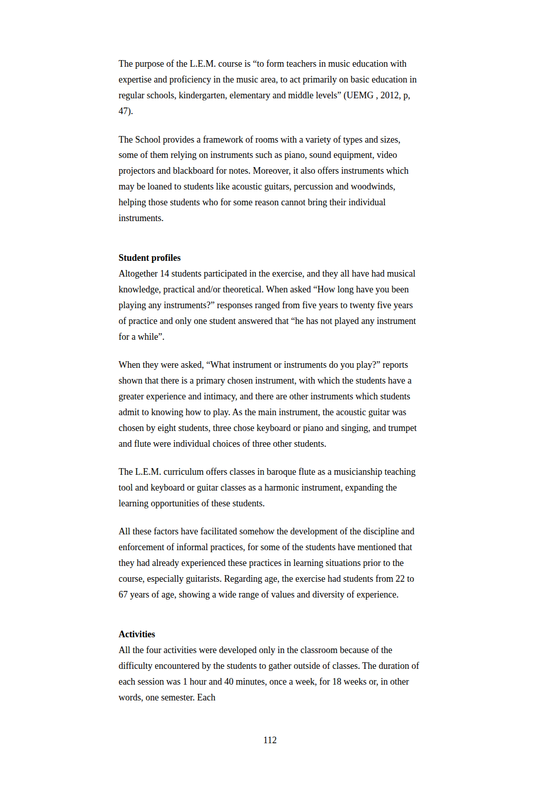The purpose of the L.E.M. course is “to form teachers in music education with expertise and proficiency in the music area, to act primarily on basic education in regular schools, kindergarten, elementary and middle levels” (UEMG , 2012, p, 47).
The School provides a framework of rooms with a variety of types and sizes, some of them relying on instruments such as piano, sound equipment, video projectors and blackboard for notes. Moreover, it also offers instruments which may be loaned to students like acoustic guitars, percussion and woodwinds, helping those students who for some reason cannot bring their individual instruments.
Student profiles
Altogether 14 students participated in the exercise, and they all have had musical knowledge, practical and/or theoretical. When asked “How long have you been playing any instruments?” responses ranged from five years to twenty five years of practice and only one student answered that “he has not played any instrument for a while”.
When they were asked, “What instrument or instruments do you play?” reports shown that there is a primary chosen instrument, with which the students have a greater experience and intimacy, and there are other instruments which students admit to knowing how to play. As the main instrument, the acoustic guitar was chosen by eight students, three chose keyboard or piano and singing, and trumpet and flute were individual choices of three other students.
The L.E.M. curriculum offers classes in baroque flute as a musicianship teaching tool and keyboard or guitar classes as a harmonic instrument, expanding the learning opportunities of these students.
All these factors have facilitated somehow the development of the discipline and enforcement of informal practices, for some of the students have mentioned that they had already experienced these practices in learning situations prior to the course, especially guitarists. Regarding age, the exercise had students from 22 to 67 years of age, showing a wide range of values and diversity of experience.
Activities
All the four activities were developed only in the classroom because of the difficulty encountered by the students to gather outside of classes. The duration of each session was 1 hour and 40 minutes, once a week, for 18 weeks or, in other words, one semester. Each
112